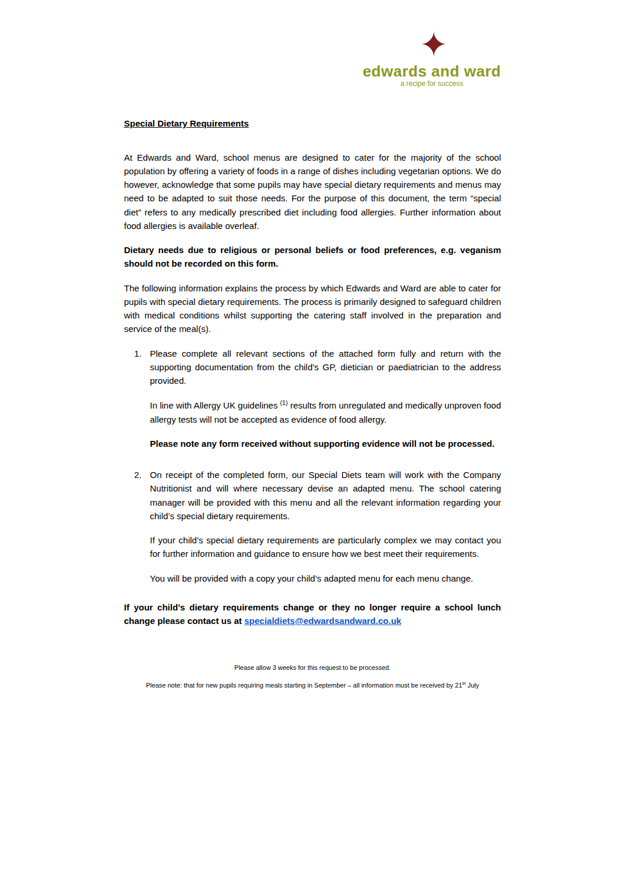✦ edwards and ward a recipe for success
Special Dietary Requirements
At Edwards and Ward, school menus are designed to cater for the majority of the school population by offering a variety of foods in a range of dishes including vegetarian options. We do however, acknowledge that some pupils may have special dietary requirements and menus may need to be adapted to suit those needs. For the purpose of this document, the term “special diet” refers to any medically prescribed diet including food allergies. Further information about food allergies is available overleaf.
Dietary needs due to religious or personal beliefs or food preferences, e.g. veganism should not be recorded on this form.
The following information explains the process by which Edwards and Ward are able to cater for pupils with special dietary requirements. The process is primarily designed to safeguard children with medical conditions whilst supporting the catering staff involved in the preparation and service of the meal(s).
Please complete all relevant sections of the attached form fully and return with the supporting documentation from the child’s GP, dietician or paediatrician to the address provided.
In line with Allergy UK guidelines (1) results from unregulated and medically unproven food allergy tests will not be accepted as evidence of food allergy.
Please note any form received without supporting evidence will not be processed.
On receipt of the completed form, our Special Diets team will work with the Company Nutritionist and will where necessary devise an adapted menu. The school catering manager will be provided with this menu and all the relevant information regarding your child’s special dietary requirements.
If your child’s special dietary requirements are particularly complex we may contact you for further information and guidance to ensure how we best meet their requirements.
You will be provided with a copy your child’s adapted menu for each menu change.
If your child’s dietary requirements change or they no longer require a school lunch change please contact us at specialdiets@edwardsandward.co.uk
Please allow 3 weeks for this request to be processed.
Please note: that for new pupils requiring meals starting in September – all information must be received by 21st July